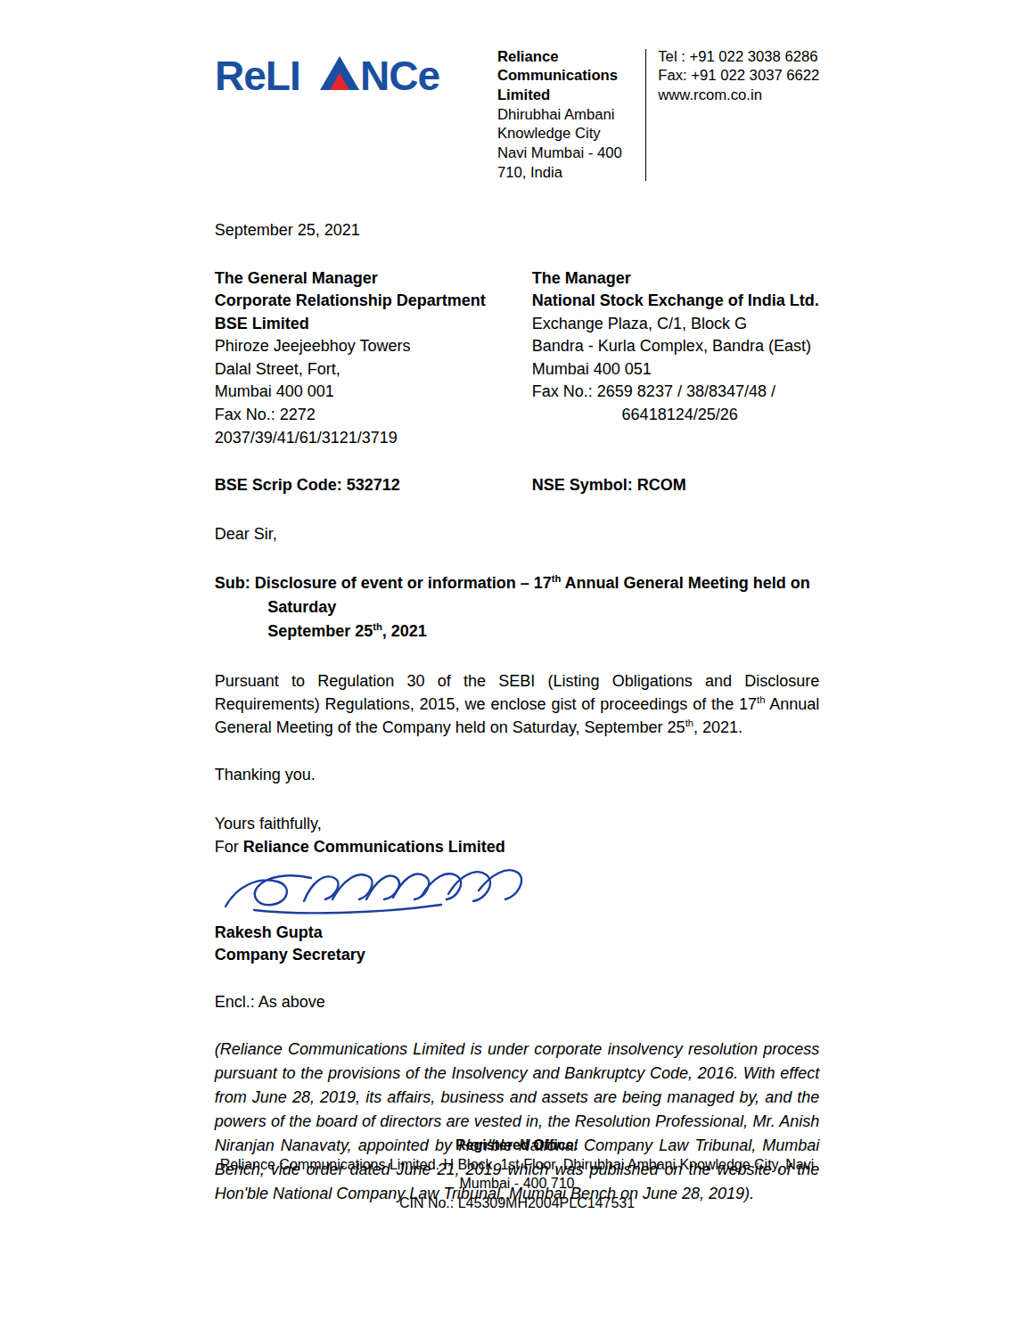ReLI NCe
Reliance Communications Limited
Dhirubhai Ambani Knowledge City
Navi Mumbai - 400 710, India
Tel : +91 022 3038 6286
Fax: +91 022 3037 6622
www.rcom.co.in
September 25, 2021
The General Manager
Corporate Relationship Department
BSE Limited
Phiroze Jeejeebhoy Towers
Dalal Street, Fort,
Mumbai 400 001
Fax No.: 2272 2037/39/41/61/3121/3719
The Manager
National Stock Exchange of India Ltd.
Exchange Plaza, C/1, Block G
Bandra - Kurla Complex, Bandra (East)
Mumbai 400 051
Fax No.: 2659 8237 / 38/8347/48 /
66418124/25/26
BSE Scrip Code: 532712
NSE Symbol: RCOM
Dear Sir,
Sub: Disclosure of event or information – 17th Annual General Meeting held on Saturday September 25th, 2021
Pursuant to Regulation 30 of the SEBI (Listing Obligations and Disclosure Requirements) Regulations, 2015, we enclose gist of proceedings of the 17th Annual General Meeting of the Company held on Saturday, September 25th, 2021.
Thanking you.
Yours faithfully,
For Reliance Communications Limited
Rakesh Gupta
Company Secretary
Encl.: As above
(Reliance Communications Limited is under corporate insolvency resolution process pursuant to the provisions of the Insolvency and Bankruptcy Code, 2016. With effect from June 28, 2019, its affairs, business and assets are being managed by, and the powers of the board of directors are vested in, the Resolution Professional, Mr. Anish Niranjan Nanavaty, appointed by Hon'ble National Company Law Tribunal, Mumbai Bench, vide order dated June 21, 2019 which was published on the website of the Hon'ble National Company Law Tribunal, Mumbai Bench on June 28, 2019).
Registered Office:
Reliance Communications Limited. H Block, 1st Floor, Dhirubhai Ambani Knowledge City, Navi Mumbai - 400 710
CIN No.: L45309MH2004PLC147531